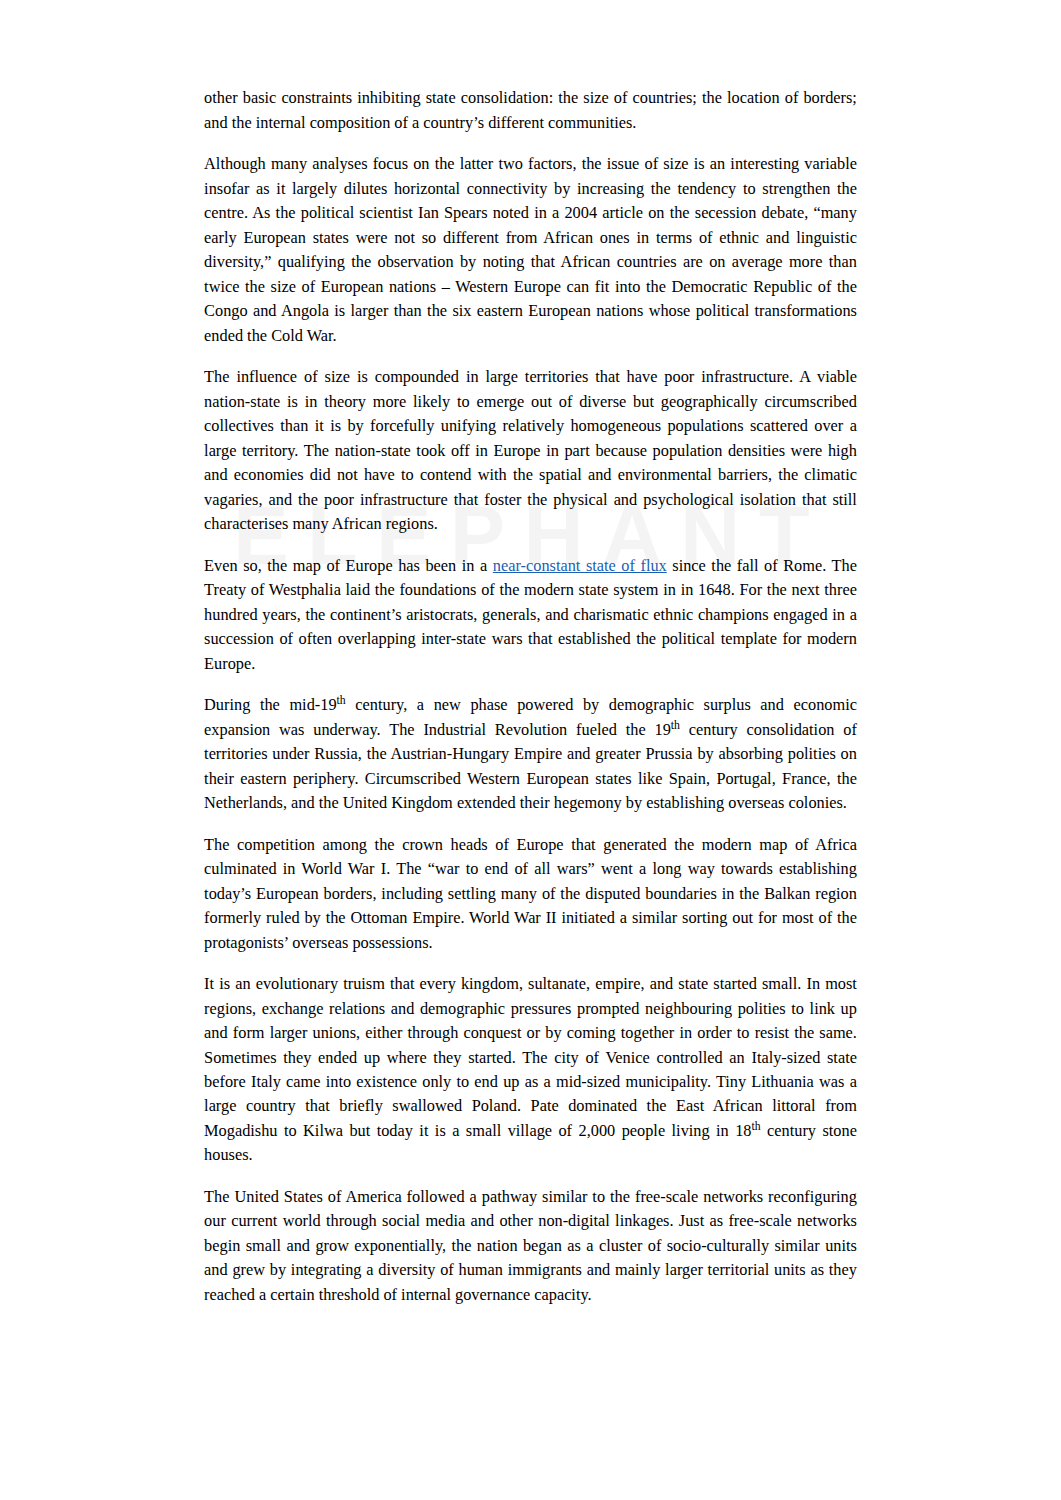ELEPHANT
other basic constraints inhibiting state consolidation: the size of countries; the location of borders; and the internal composition of a country’s different communities.
Although many analyses focus on the latter two factors, the issue of size is an interesting variable insofar as it largely dilutes horizontal connectivity by increasing the tendency to strengthen the centre. As the political scientist Ian Spears noted in a 2004 article on the secession debate, “many early European states were not so different from African ones in terms of ethnic and linguistic diversity,” qualifying the observation by noting that African countries are on average more than twice the size of European nations – Western Europe can fit into the Democratic Republic of the Congo and Angola is larger than the six eastern European nations whose political transformations ended the Cold War.
The influence of size is compounded in large territories that have poor infrastructure. A viable nation-state is in theory more likely to emerge out of diverse but geographically circumscribed collectives than it is by forcefully unifying relatively homogeneous populations scattered over a large territory. The nation-state took off in Europe in part because population densities were high and economies did not have to contend with the spatial and environmental barriers, the climatic vagaries, and the poor infrastructure that foster the physical and psychological isolation that still characterises many African regions.
Even so, the map of Europe has been in a near-constant state of flux since the fall of Rome. The Treaty of Westphalia laid the foundations of the modern state system in in 1648. For the next three hundred years, the continent’s aristocrats, generals, and charismatic ethnic champions engaged in a succession of often overlapping inter-state wars that established the political template for modern Europe.
During the mid-19th century, a new phase powered by demographic surplus and economic expansion was underway. The Industrial Revolution fueled the 19th century consolidation of territories under Russia, the Austrian-Hungary Empire and greater Prussia by absorbing polities on their eastern periphery. Circumscribed Western European states like Spain, Portugal, France, the Netherlands, and the United Kingdom extended their hegemony by establishing overseas colonies.
The competition among the crown heads of Europe that generated the modern map of Africa culminated in World War I. The “war to end of all wars” went a long way towards establishing today’s European borders, including settling many of the disputed boundaries in the Balkan region formerly ruled by the Ottoman Empire. World War II initiated a similar sorting out for most of the protagonists’ overseas possessions.
It is an evolutionary truism that every kingdom, sultanate, empire, and state started small. In most regions, exchange relations and demographic pressures prompted neighbouring polities to link up and form larger unions, either through conquest or by coming together in order to resist the same. Sometimes they ended up where they started. The city of Venice controlled an Italy-sized state before Italy came into existence only to end up as a mid-sized municipality. Tiny Lithuania was a large country that briefly swallowed Poland. Pate dominated the East African littoral from Mogadishu to Kilwa but today it is a small village of 2,000 people living in 18th century stone houses.
The United States of America followed a pathway similar to the free-scale networks reconfiguring our current world through social media and other non-digital linkages. Just as free-scale networks begin small and grow exponentially, the nation began as a cluster of socio-culturally similar units and grew by integrating a diversity of human immigrants and mainly larger territorial units as they reached a certain threshold of internal governance capacity.